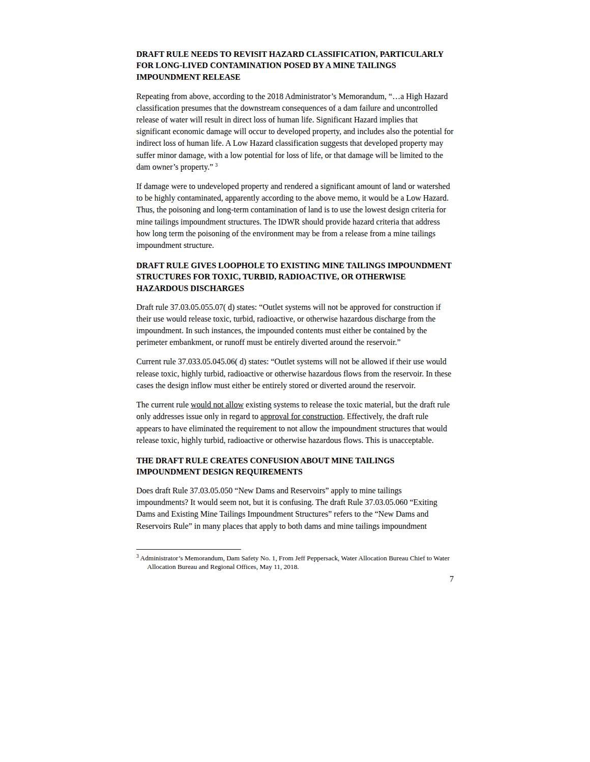Draft rule needs to revisit hazard classification, particularly for long-lived contamination posed by a mine tailings impoundment release
Repeating from above, according to the 2018 Administrator’s Memorandum, “…a High Hazard classification presumes that the downstream consequences of a dam failure and uncontrolled release of water will result in direct loss of human life. Significant Hazard implies that significant economic damage will occur to developed property, and includes also the potential for indirect loss of human life. A Low Hazard classification suggests that developed property may suffer minor damage, with a low potential for loss of life, or that damage will be limited to the dam owner’s property.” 3
If damage were to undeveloped property and rendered a significant amount of land or watershed to be highly contaminated, apparently according to the above memo, it would be a Low Hazard. Thus, the poisoning and long-term contamination of land is to use the lowest design criteria for mine tailings impoundment structures. The IDWR should provide hazard criteria that address how long term the poisoning of the environment may be from a release from a mine tailings impoundment structure.
Draft rule gives loophole to existing mine tailings impoundment structures for toxic, turbid, radioactive, or otherwise hazardous discharges
Draft rule 37.03.05.055.07( d) states: “Outlet systems will not be approved for construction if their use would release toxic, turbid, radioactive, or otherwise hazardous discharge from the impoundment. In such instances, the impounded contents must either be contained by the perimeter embankment, or runoff must be entirely diverted around the reservoir.”
Current rule 37.033.05.045.06( d) states: “Outlet systems will not be allowed if their use would release toxic, highly turbid, radioactive or otherwise hazardous flows from the reservoir. In these cases the design inflow must either be entirely stored or diverted around the reservoir.
The current rule would not allow existing systems to release the toxic material, but the draft rule only addresses issue only in regard to approval for construction. Effectively, the draft rule appears to have eliminated the requirement to not allow the impoundment structures that would release toxic, highly turbid, radioactive or otherwise hazardous flows. This is unacceptable.
The draft rule creates confusion about mine tailings impoundment design requirements
Does draft Rule 37.03.05.050 “New Dams and Reservoirs” apply to mine tailings impoundments? It would seem not, but it is confusing. The draft Rule 37.03.05.060 “Exiting Dams and Existing Mine Tailings Impoundment Structures” refers to the “New Dams and Reservoirs Rule” in many places that apply to both dams and mine tailings impoundment
3 Administrator’s Memorandum, Dam Safety No. 1, From Jeff Peppersack, Water Allocation Bureau Chief to WaterAllocation Bureau and Regional Offices, May 11, 2018.
7